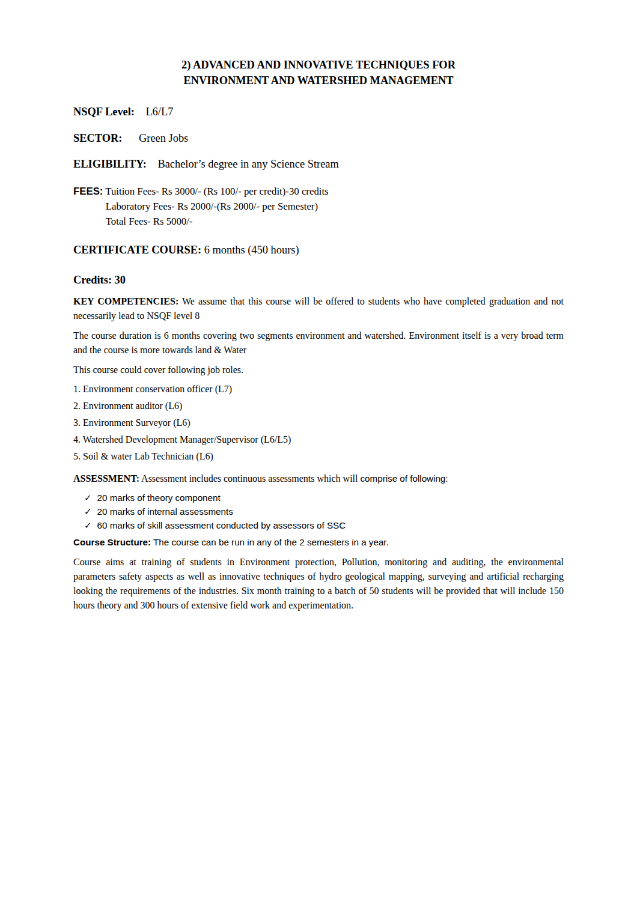2) Advanced and Innovative Techniques for
Environment and Watershed Management
NSQF Level: L6/L7
SECTOR: Green Jobs
ELIGIBILITY: Bachelor’s degree in any Science Stream
FEES: Tuition Fees- Rs 3000/- (Rs 100/- per credit)-30 credits
Laboratory Fees- Rs 2000/-(Rs 2000/- per Semester) Total Fees- Rs 5000/-
CERTIFICATE COURSE: 6 months (450 hours)
Credits: 30
KEY COMPETENCIES: We assume that this course will be offered to students who have completed graduation and not necessarily lead to NSQF level 8
The course duration is 6 months covering two segments environment and watershed. Environment itself is a very broad term and the course is more towards land & Water
This course could cover following job roles.
1. Environment conservation officer (L7)
2. Environment auditor (L6)
3. Environment Surveyor (L6)
4. Watershed Development Manager/Supervisor (L6/L5)
5. Soil & water Lab Technician (L6)
ASSESSMENT: Assessment includes continuous assessments which will comprise of following:
20 marks of theory component
20 marks of internal assessments
60 marks of skill assessment conducted by assessors of SSC
Course Structure: The course can be run in any of the 2 semesters in a year.
Course aims at training of students in Environment protection, Pollution, monitoring and auditing, the environmental parameters safety aspects as well as innovative techniques of hydro geological mapping, surveying and artificial recharging looking the requirements of the industries. Six month training to a batch of 50 students will be provided that will include 150 hours theory and 300 hours of extensive field work and experimentation.